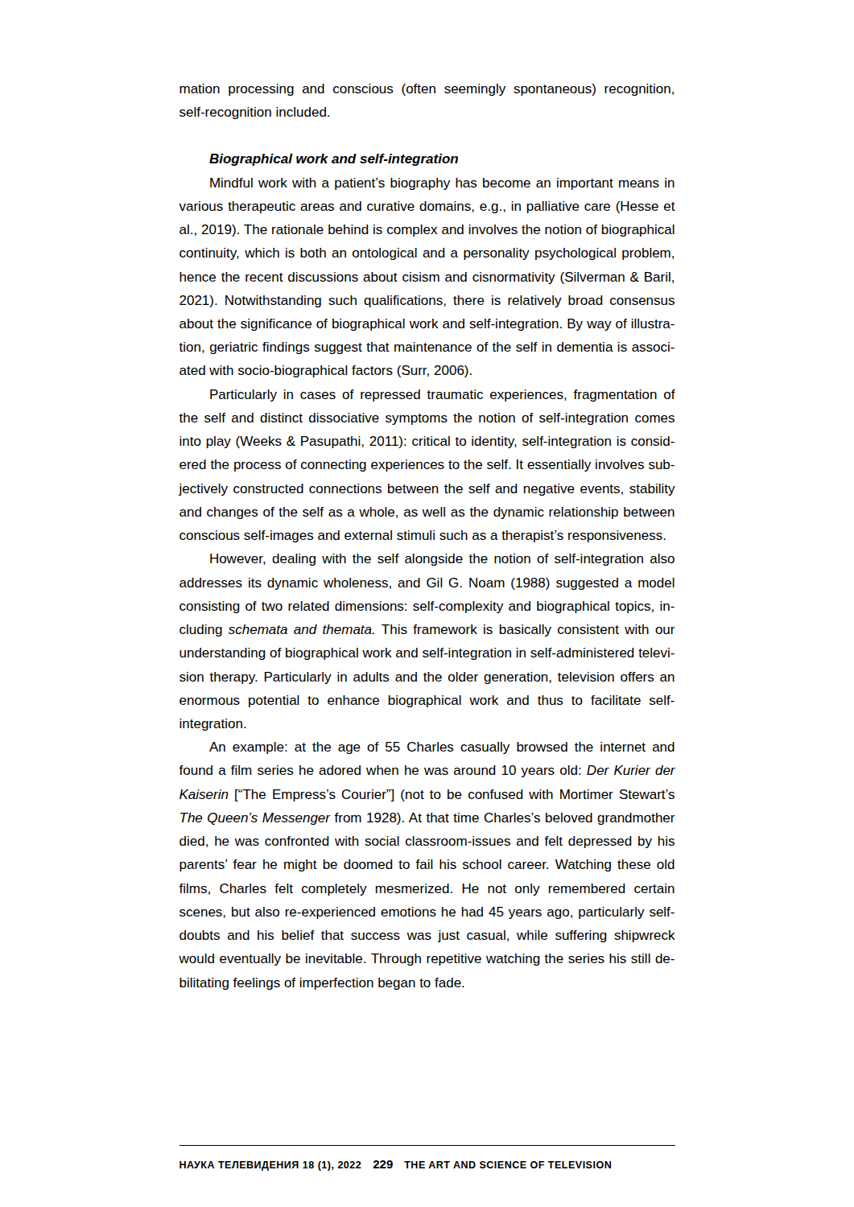mation processing and conscious (often seemingly spontaneous) recognition, self-recognition included.
Biographical work and self-integration
Mindful work with a patient’s biography has become an important means in various therapeutic areas and curative domains, e.g., in palliative care (Hesse et al., 2019). The rationale behind is complex and involves the notion of biographical continuity, which is both an ontological and a personality psychological problem, hence the recent discussions about cisism and cisnormativity (Silverman & Baril, 2021). Notwithstanding such qualifications, there is relatively broad consensus about the significance of biographical work and self-integration. By way of illustration, geriatric findings suggest that maintenance of the self in dementia is associated with socio-biographical factors (Surr, 2006).
Particularly in cases of repressed traumatic experiences, fragmentation of the self and distinct dissociative symptoms the notion of self-integration comes into play (Weeks & Pasupathi, 2011): critical to identity, self-integration is considered the process of connecting experiences to the self. It essentially involves subjectively constructed connections between the self and negative events, stability and changes of the self as a whole, as well as the dynamic relationship between conscious self-images and external stimuli such as a therapist’s responsiveness.
However, dealing with the self alongside the notion of self-integration also addresses its dynamic wholeness, and Gil G. Noam (1988) suggested a model consisting of two related dimensions: self-complexity and biographical topics, including schemata and themata. This framework is basically consistent with our understanding of biographical work and self-integration in self-administered television therapy. Particularly in adults and the older generation, television offers an enormous potential to enhance biographical work and thus to facilitate self-integration.
An example: at the age of 55 Charles casually browsed the internet and found a film series he adored when he was around 10 years old: Der Kurier der Kaiserin [“The Empress’s Courier”] (not to be confused with Mortimer Stewart’s The Queen’s Messenger from 1928). At that time Charles’s beloved grandmother died, he was confronted with social classroom-issues and felt depressed by his parents’ fear he might be doomed to fail his school career. Watching these old films, Charles felt completely mesmerized. He not only remembered certain scenes, but also re-experienced emotions he had 45 years ago, particularly self-doubts and his belief that success was just casual, while suffering shipwreck would eventually be inevitable. Through repetitive watching the series his still debilitating feelings of imperfection began to fade.
НАУКА ТЕЛЕВИДЕНИЯ 18 (1), 2022 229 THE ART AND SCIENCE OF TELEVISION